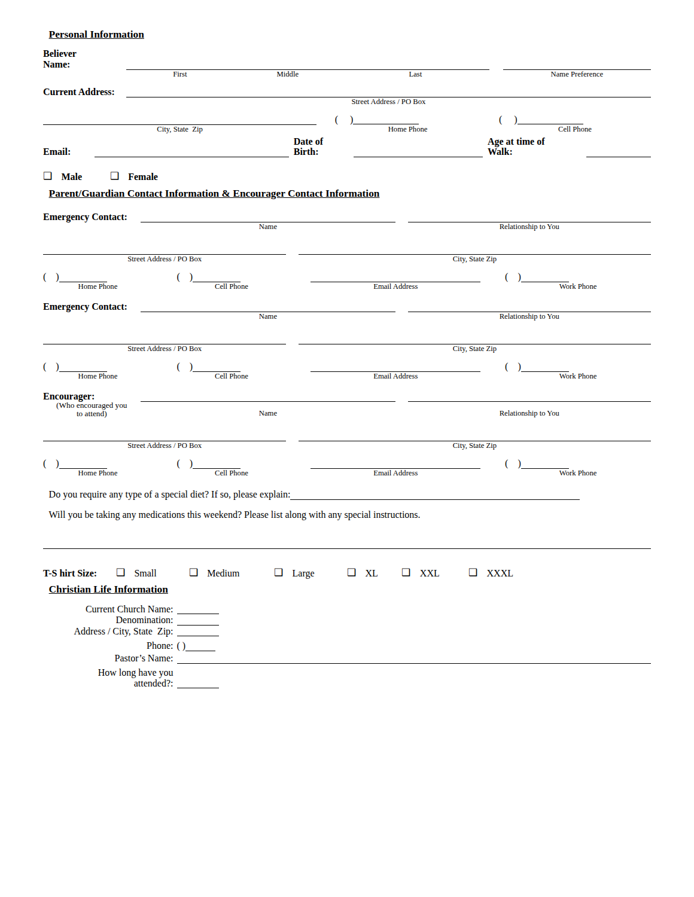Personal Information
| Believer Name: | | | | | |
| | First | Middle | Last | | Name Preference |
| Current Address: | |
| | Street Address / PO Box |
| | | ( ) | | ( ) |
| City, State Zip | | Home Phone | | Cell Phone |
| Email: | | Date of Birth: | | Age at time of Walk: | |
| ❑ | Male | ❑ | Female |
Parent/Guardian Contact Information & Encourager Contact Information
| Emergency Contact: | | | |
| | Name | | Relationship to You |
| Street Address / PO Box | | City, State Zip |
| ( ) | | ( ) | | | | ( ) |
| Home Phone | | Cell Phone | | Email Address | | Work Phone |
| Emergency Contact: | | | |
| | Name | | Relationship to You |
| Street Address / PO Box | | City, State Zip |
| ( ) | | ( ) | | | | ( ) |
| Home Phone | | Cell Phone | | Email Address | | Work Phone |
| Encourager: | | | |
| (Who encouraged you to attend) | Name | | Relationship to You |
| Street Address / PO Box | | City, State Zip |
| ( ) | | ( ) | | | | ( ) |
| Home Phone | | Cell Phone | | Email Address | | Work Phone |
Do you require any type of a special diet? If so, please explain:
Will you be taking any medications this weekend? Please list along with any special instructions.
| T-S hirt Size: | ❑ | Small | ❑ | Medium | ❑ | Large | ❑ | XL | ❑ | XXL | ❑ | XXXL |
Christian Life Information
| Current Church Name: | | |
| Denomination: | | |
| Address / City, State Zip: | | |
| Phone: | ( ) | |
| Pastor’s Name: | |
| How long have you attended?: | | |